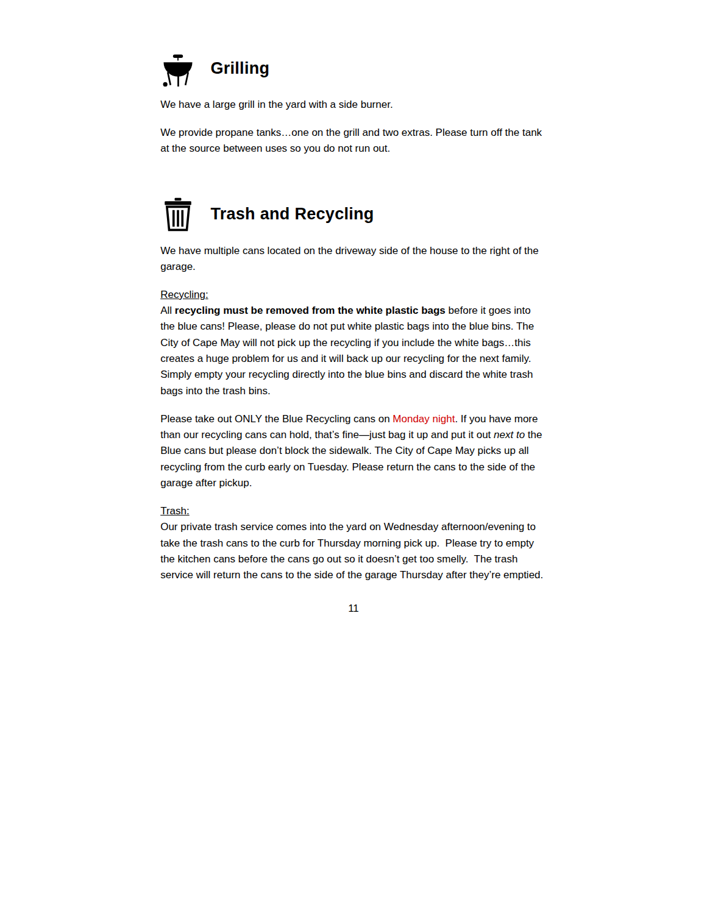Grilling
We have a large grill in the yard with a side burner.
We provide propane tanks…one on the grill and two extras. Please turn off the tank at the source between uses so you do not run out.
Trash and Recycling
We have multiple cans located on the driveway side of the house to the right of the garage.
Recycling:
All recycling must be removed from the white plastic bags before it goes into the blue cans! Please, please do not put white plastic bags into the blue bins. The City of Cape May will not pick up the recycling if you include the white bags…this creates a huge problem for us and it will back up our recycling for the next family. Simply empty your recycling directly into the blue bins and discard the white trash bags into the trash bins.
Please take out ONLY the Blue Recycling cans on Monday night. If you have more than our recycling cans can hold, that’s fine—just bag it up and put it out next to the Blue cans but please don’t block the sidewalk. The City of Cape May picks up all recycling from the curb early on Tuesday. Please return the cans to the side of the garage after pickup.
Trash:
Our private trash service comes into the yard on Wednesday afternoon/evening to take the trash cans to the curb for Thursday morning pick up. Please try to empty the kitchen cans before the cans go out so it doesn’t get too smelly. The trash service will return the cans to the side of the garage Thursday after they’re emptied.
11